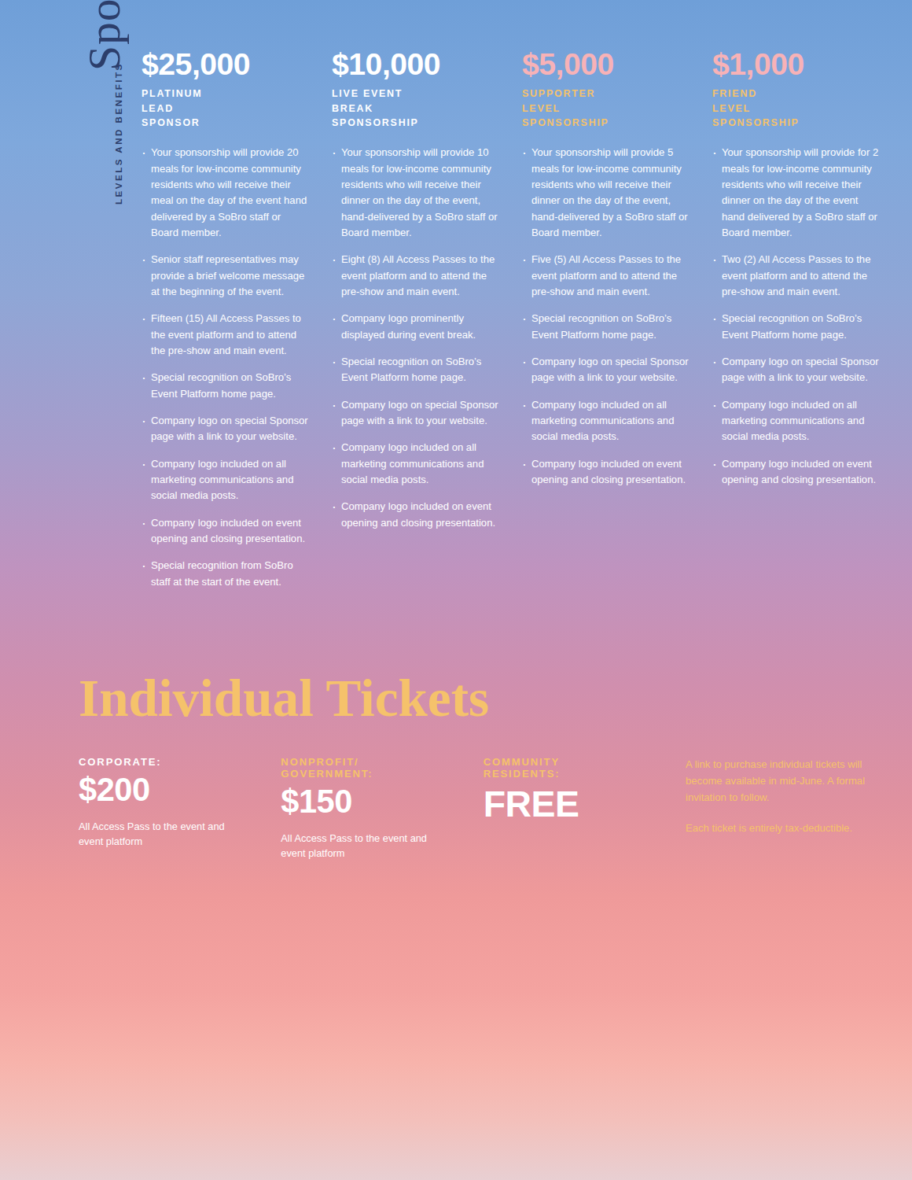Sponsorship
LEVELS AND BENEFITS
$25,000
Platinum
Lead
Sponsor
Your sponsorship will provide 20 meals for low-income community residents who will receive their meal on the day of the event hand delivered by a SoBro staff or Board member.
Senior staff representatives may provide a brief welcome message at the beginning of the event.
Fifteen (15) All Access Passes to the event platform and to attend the pre-show and main event.
Special recognition on SoBro’s Event Platform home page.
Company logo on special Sponsor page with a link to your website.
Company logo included on all marketing communications and social media posts.
Company logo included on event opening and closing presentation.
Special recognition from SoBro staff at the start of the event.
$10,000
Live Event
Break
Sponsorship
Your sponsorship will provide 10 meals for low-income community residents who will receive their dinner on the day of the event, hand-delivered by a SoBro staff or Board member.
Eight (8) All Access Passes to the event platform and to attend the pre-show and main event.
Company logo prominently displayed during event break.
Special recognition on SoBro’s Event Platform home page.
Company logo on special Sponsor page with a link to your website.
Company logo included on all marketing communications and social media posts.
Company logo included on event opening and closing presentation.
$5,000
Supporter
Level
Sponsorship
Your sponsorship will provide 5 meals for low-income community residents who will receive their dinner on the day of the event, hand-delivered by a SoBro staff or Board member.
Five (5) All Access Passes to the event platform and to attend the pre-show and main event.
Special recognition on SoBro’s Event Platform home page.
Company logo on special Sponsor page with a link to your website.
Company logo included on all marketing communications and social media posts.
Company logo included on event opening and closing presentation.
$1,000
Friend
Level
Sponsorship
Your sponsorship will provide for 2 meals for low-income community residents who will receive their dinner on the day of the event hand delivered by a SoBro staff or Board member.
Two (2) All Access Passes to the event platform and to attend the pre-show and main event.
Special recognition on SoBro’s Event Platform home page.
Company logo on special Sponsor page with a link to your website.
Company logo included on all marketing communications and social media posts.
Company logo included on event opening and closing presentation.
Individual Tickets
Corporate:
$200
All Access Pass to the event and event platform
Nonprofit/
Government:
$150
All Access Pass to the event and event platform
Community
Residents:
FREE
A link to purchase individual tickets will become available in mid-June. A formal invitation to follow.
Each ticket is entirely tax-deductible.